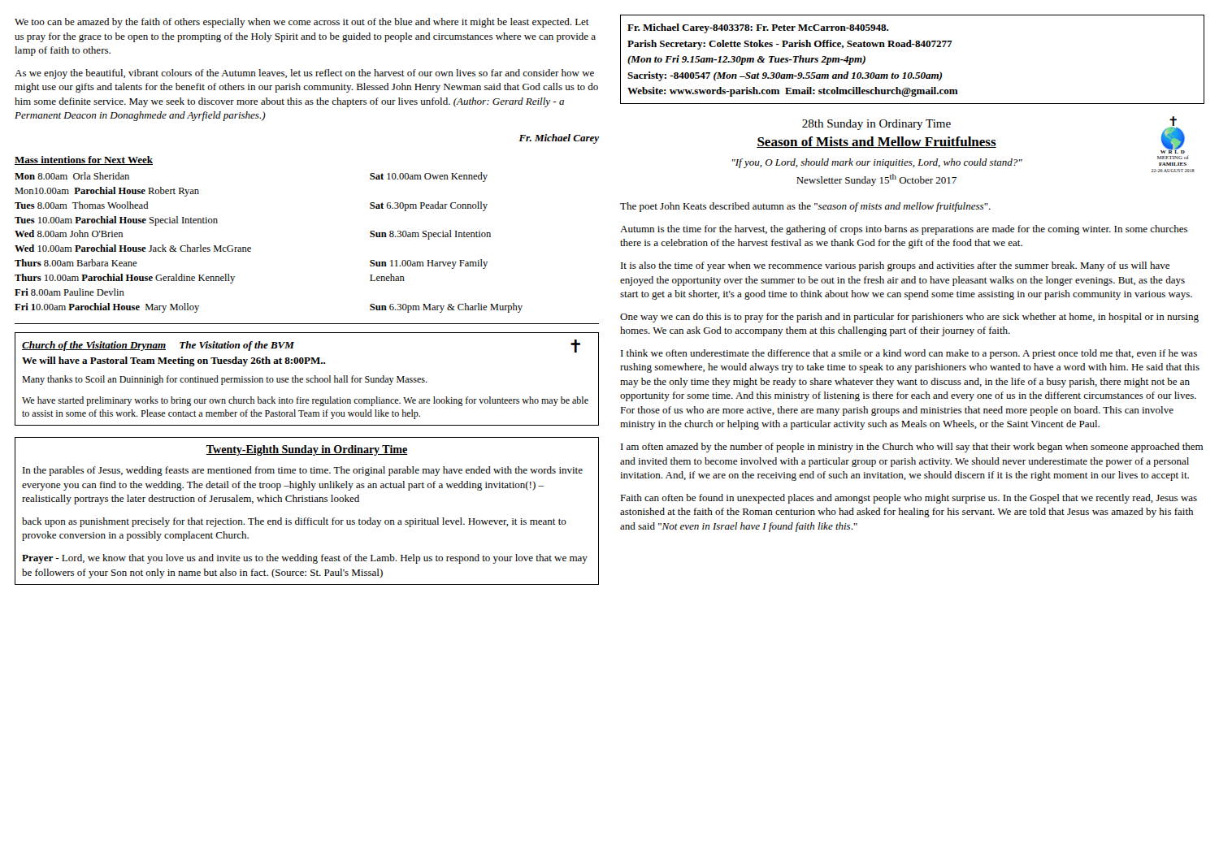We too can be amazed by the faith of others especially when we come across it out of the blue and where it might be least expected. Let us pray for the grace to be open to the prompting of the Holy Spirit and to be guided to people and circumstances where we can provide a lamp of faith to others.
As we enjoy the beautiful, vibrant colours of the Autumn leaves, let us reflect on the harvest of our own lives so far and consider how we might use our gifts and talents for the benefit of others in our parish community. Blessed John Henry Newman said that God calls us to do him some definite service. May we seek to discover more about this as the chapters of our lives unfold. (Author: Gerard Reilly - a Permanent Deacon in Donaghmede and Ayrfield parishes.)
Fr. Michael Carey
Mass intentions for Next Week
| Mon 8.00am Orla Sheridan | Sat 10.00am Owen Kennedy |
| Mon10.00am Parochial House Robert Ryan | |
| Tues 8.00am Thomas Woolhead | Sat 6.30pm Peadar Connolly |
| Tues 10.00am Parochial House Special Intention | |
| Wed 8.00am John O'Brien | Sun 8.30am Special Intention |
| Wed 10.00am Parochial House Jack & Charles McGrane | |
| Thurs 8.00am Barbara Keane | Sun 11.00am Harvey Family |
| Thurs 10.00am Parochial House Geraldine Kennelly | Lenehan |
| Fri 8.00am Pauline Devlin | |
| Fri 1 0.00am Parochial House Mary Molloy | Sun 6.30pm Mary & Charlie Murphy |
Church of the Visitation Drynam The Visitation of the BVM
We will have a Pastoral Team Meeting on Tuesday 26th at 8:00PM..
✝
Many thanks to Scoil an Duinninigh for continued permission to use the school hall for Sunday Masses.
We have started preliminary works to bring our own church back into fire regulation compliance. We are looking for volunteers who may be able to assist in some of this work. Please contact a member of the Pastoral Team if you would like to help.
Twenty-Eighth Sunday in Ordinary Time
In the parables of Jesus, wedding feasts are mentioned from time to time. The original parable may have ended with the words invite everyone you can find to the wedding. The detail of the troop –highly unlikely as an actual part of a wedding invitation(!) – realistically portrays the later destruction of Jerusalem, which Christians looked
back upon as punishment precisely for that rejection. The end is difficult for us today on a spiritual level. However, it is meant to provoke conversion in a possibly complacent Church.
Prayer - Lord, we know that you love us and invite us to the wedding feast of the Lamb. Help us to respond to your love that we may be followers of your Son not only in name but also in fact. (Source: St. Paul's Missal)
Fr. Michael Carey-8403378: Fr. Peter McCarron-8405948.
Parish Secretary: Colette Stokes - Parish Office, Seatown Road-8407277
(Mon to Fri 9.15am-12.30pm & Tues-Thurs 2pm-4pm)
Sacristy: -8400547 (Mon –Sat 9.30am-9.55am and 10.30am to 10.50am)
Website: www.swords-parish.com Email: stcolmcilleschurch@gmail.com
28th Sunday in Ordinary Time
Season of Mists and Mellow Fruitfulness
"If you, O Lord, should mark our iniquities, Lord, who could stand?"
Newsletter Sunday 15th October 2017
✝
🌎
W R L D
MEETING of
FAMILIES
22-26 AUGUST 2018
The poet John Keats described autumn as the "season of mists and mellow fruitfulness".
Autumn is the time for the harvest, the gathering of crops into barns as preparations are made for the coming winter. In some churches there is a celebration of the harvest festival as we thank God for the gift of the food that we eat.
It is also the time of year when we recommence various parish groups and activities after the summer break. Many of us will have enjoyed the opportunity over the summer to be out in the fresh air and to have pleasant walks on the longer evenings. But, as the days start to get a bit shorter, it's a good time to think about how we can spend some time assisting in our parish community in various ways.
One way we can do this is to pray for the parish and in particular for parishioners who are sick whether at home, in hospital or in nursing homes. We can ask God to accompany them at this challenging part of their journey of faith.
I think we often underestimate the difference that a smile or a kind word can make to a person. A priest once told me that, even if he was rushing somewhere, he would always try to take time to speak to any parishioners who wanted to have a word with him. He said that this may be the only time they might be ready to share whatever they want to discuss and, in the life of a busy parish, there might not be an opportunity for some time. And this ministry of listening is there for each and every one of us in the different circumstances of our lives. For those of us who are more active, there are many parish groups and ministries that need more people on board. This can involve ministry in the church or helping with a particular activity such as Meals on Wheels, or the Saint Vincent de Paul.
I am often amazed by the number of people in ministry in the Church who will say that their work began when someone approached them and invited them to become involved with a particular group or parish activity. We should never underestimate the power of a personal invitation. And, if we are on the receiving end of such an invitation, we should discern if it is the right moment in our lives to accept it.
Faith can often be found in unexpected places and amongst people who might surprise us. In the Gospel that we recently read, Jesus was astonished at the faith of the Roman centurion who had asked for healing for his servant. We are told that Jesus was amazed by his faith and said "Not even in Israel have I found faith like this."